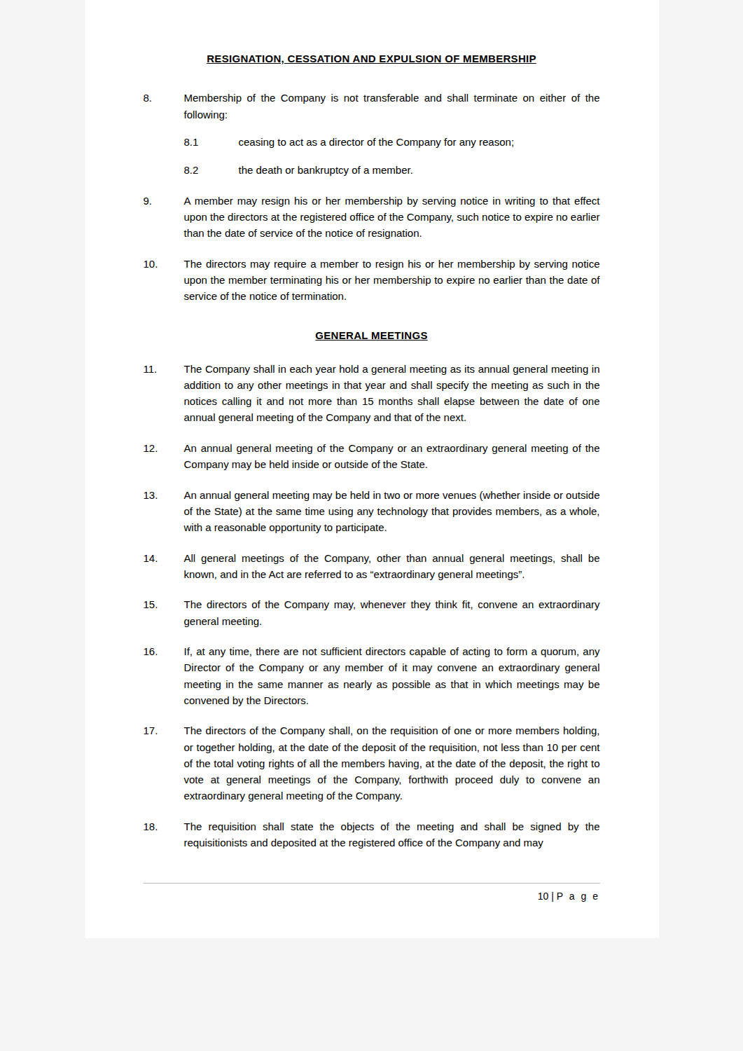RESIGNATION, CESSATION AND EXPULSION OF MEMBERSHIP
8. Membership of the Company is not transferable and shall terminate on either of the following:
8.1ceasing to act as a director of the Company for any reason;
8.2the death or bankruptcy of a member.
9. A member may resign his or her membership by serving notice in writing to that effect upon the directors at the registered office of the Company, such notice to expire no earlier than the date of service of the notice of resignation.
10. The directors may require a member to resign his or her membership by serving notice upon the member terminating his or her membership to expire no earlier than the date of service of the notice of termination.
GENERAL MEETINGS
11. The Company shall in each year hold a general meeting as its annual general meeting in addition to any other meetings in that year and shall specify the meeting as such in the notices calling it and not more than 15 months shall elapse between the date of one annual general meeting of the Company and that of the next.
12. An annual general meeting of the Company or an extraordinary general meeting of the Company may be held inside or outside of the State.
13. An annual general meeting may be held in two or more venues (whether inside or outside of the State) at the same time using any technology that provides members, as a whole, with a reasonable opportunity to participate.
14. All general meetings of the Company, other than annual general meetings, shall be known, and in the Act are referred to as “extraordinary general meetings”.
15. The directors of the Company may, whenever they think fit, convene an extraordinary general meeting.
16. If, at any time, there are not sufficient directors capable of acting to form a quorum, any Director of the Company or any member of it may convene an extraordinary general meeting in the same manner as nearly as possible as that in which meetings may be convened by the Directors.
17. The directors of the Company shall, on the requisition of one or more members holding, or together holding, at the date of the deposit of the requisition, not less than 10 per cent of the total voting rights of all the members having, at the date of the deposit, the right to vote at general meetings of the Company, forthwith proceed duly to convene an extraordinary general meeting of the Company.
18. The requisition shall state the objects of the meeting and shall be signed by the requisitionists and deposited at the registered office of the Company and may
10 | P a g e